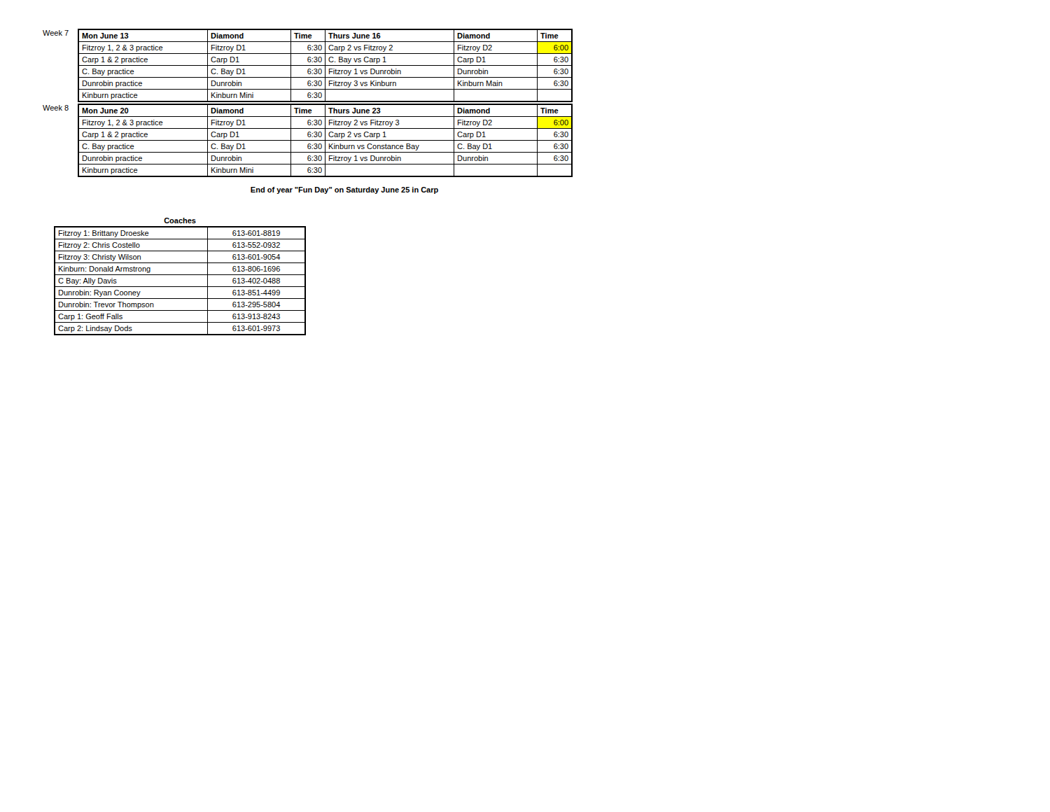| Week 7 | / Mon June 13 / Diamond / Time / Thurs June 16 / Diamond / Time / / --- / --- / --- / --- / --- / --- / / Fitzroy 1, 2 & 3 practice / Fitzroy D1 / 6:30 / Carp 2 vs Fitzroy 2 / Fitzroy D2 / 6:00 / / Carp 1 & 2 practice / Carp D1 / 6:30 / C. Bay vs Carp 1 / Carp D1 / 6:30 / / C. Bay practice / C. Bay D1 / 6:30 / Fitzroy 1 vs Dunrobin / Dunrobin / 6:30 / / Dunrobin practice / Dunrobin / 6:30 / Fitzroy 3 vs Kinburn / Kinburn Main / 6:30 / / Kinburn practice / Kinburn Mini / 6:30 / / / / |
| Week 8 | / Mon June 20 / Diamond / Time / Thurs June 23 / Diamond / Time / / --- / --- / --- / --- / --- / --- / / Fitzroy 1, 2 & 3 practice / Fitzroy D1 / 6:30 / Fitzroy 2 vs Fitzroy 3 / Fitzroy D2 / 6:00 / / Carp 1 & 2 practice / Carp D1 / 6:30 / Carp 2 vs Carp 1 / Carp D1 / 6:30 / / C. Bay practice / C. Bay D1 / 6:30 / Kinburn vs Constance Bay / C. Bay D1 / 6:30 / / Dunrobin practice / Dunrobin / 6:30 / Fitzroy 1 vs Dunrobin / Dunrobin / 6:30 / / Kinburn practice / Kinburn Mini / 6:30 / / / / |
| | End of year "Fun Day" on Saturday June 25 in Carp |
| | Coaches / Fitzroy 1: Brittany Droeske / 613-601-8819 / / Fitzroy 2: Chris Costello / 613-552-0932 / / Fitzroy 3: Christy Wilson / 613-601-9054 / / Kinburn: Donald Armstrong / 613-806-1696 / / C Bay: Ally Davis / 613-402-0488 / / Dunrobin: Ryan Cooney / 613-851-4499 / / Dunrobin: Trevor Thompson / 613-295-5804 / / Carp 1: Geoff Falls / 613-913-8243 / / Carp 2: Lindsay Dods / 613-601-9973 / |